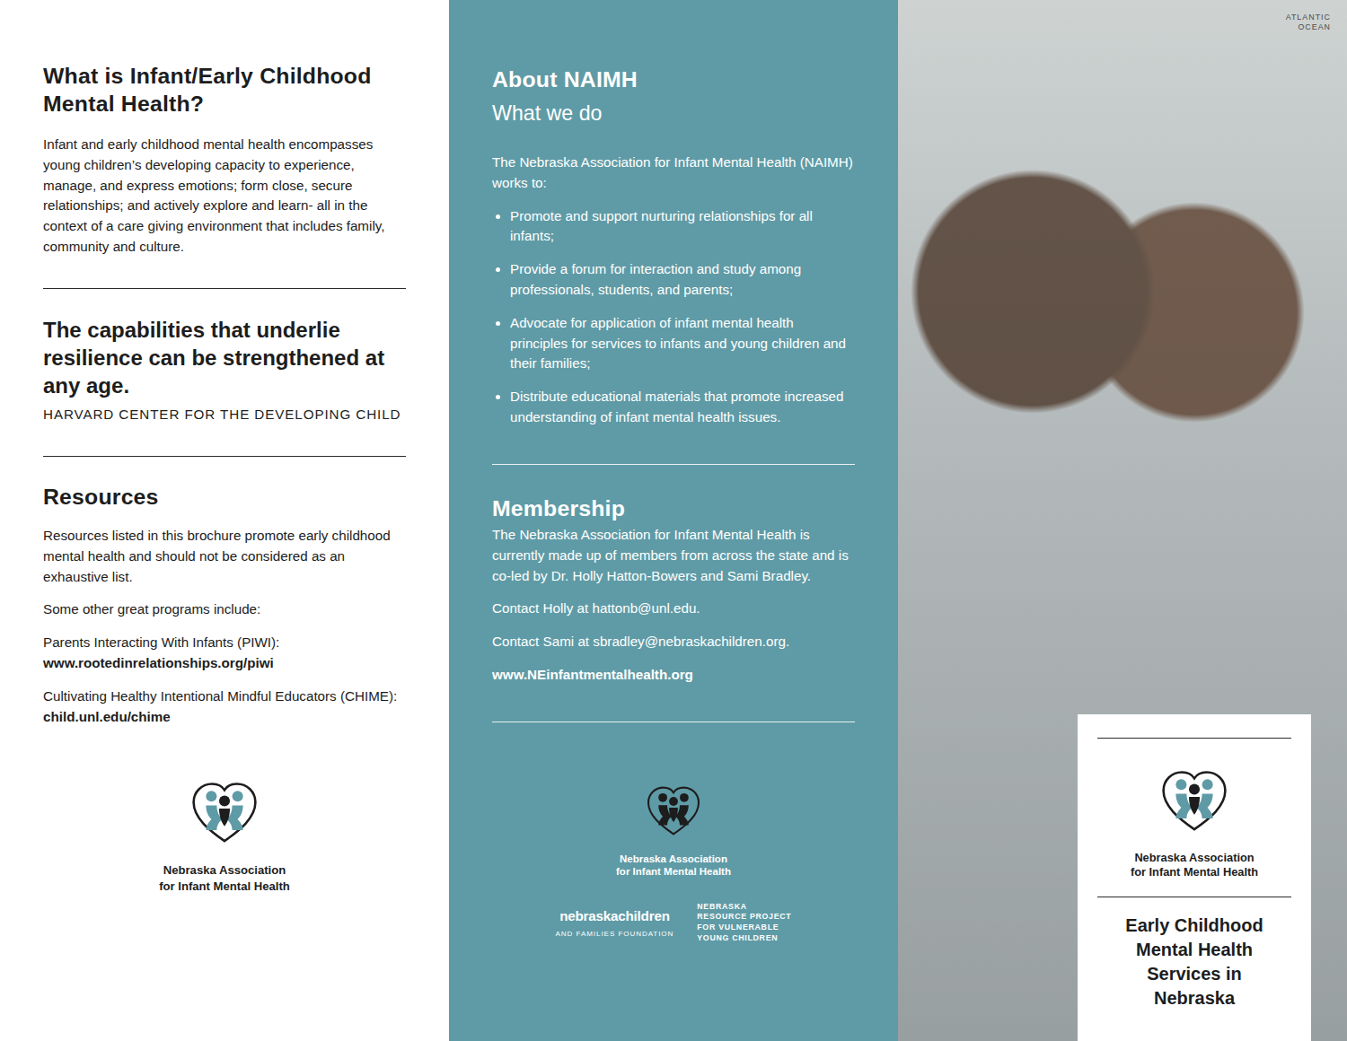What is Infant/Early Childhood Mental Health?
Infant and early childhood mental health encompasses young children’s developing capacity to experience, manage, and express emotions; form close, secure relationships; and actively explore and learn- all in the context of a care giving environment that includes family, community and culture.
The capabilities that underlie resilience can be strengthened at any age.
Harvard Center for the Developing Child
Resources
Resources listed in this brochure promote early childhood mental health and should not be considered as an exhaustive list.
Some other great programs include:
Parents Interacting With Infants (PIWI):
www.rootedinrelationships.org/piwi
Cultivating Healthy Intentional Mindful Educators (CHIME): child.unl.edu/chime
Nebraska Association
for Infant Mental Health
About NAIMH
What we do
The Nebraska Association for Infant Mental Health (NAIMH) works to:
Promote and support nurturing relationships for all infants;
Provide a forum for interaction and study among professionals, students, and parents;
Advocate for application of infant mental health principles for services to infants and young children and their families;
Distribute educational materials that promote increased understanding of infant mental health issues.
Membership
The Nebraska Association for Infant Mental Health is currently made up of members from across the state and is co-led by Dr. Holly Hatton-Bowers and Sami Bradley.
Contact Holly at hattonb@unl.edu.
Contact Sami at sbradley@nebraskachildren.org.
www.NEinfantmentalhealth.org
Nebraska Association
for Infant Mental Health
nebraskachildren and families foundation
Nebraska
Resource Project
for Vulnerable
Young Children
Atlantic
Ocean
Nebraska Association
for Infant Mental Health
Early Childhood
Mental Health
Services in
Nebraska